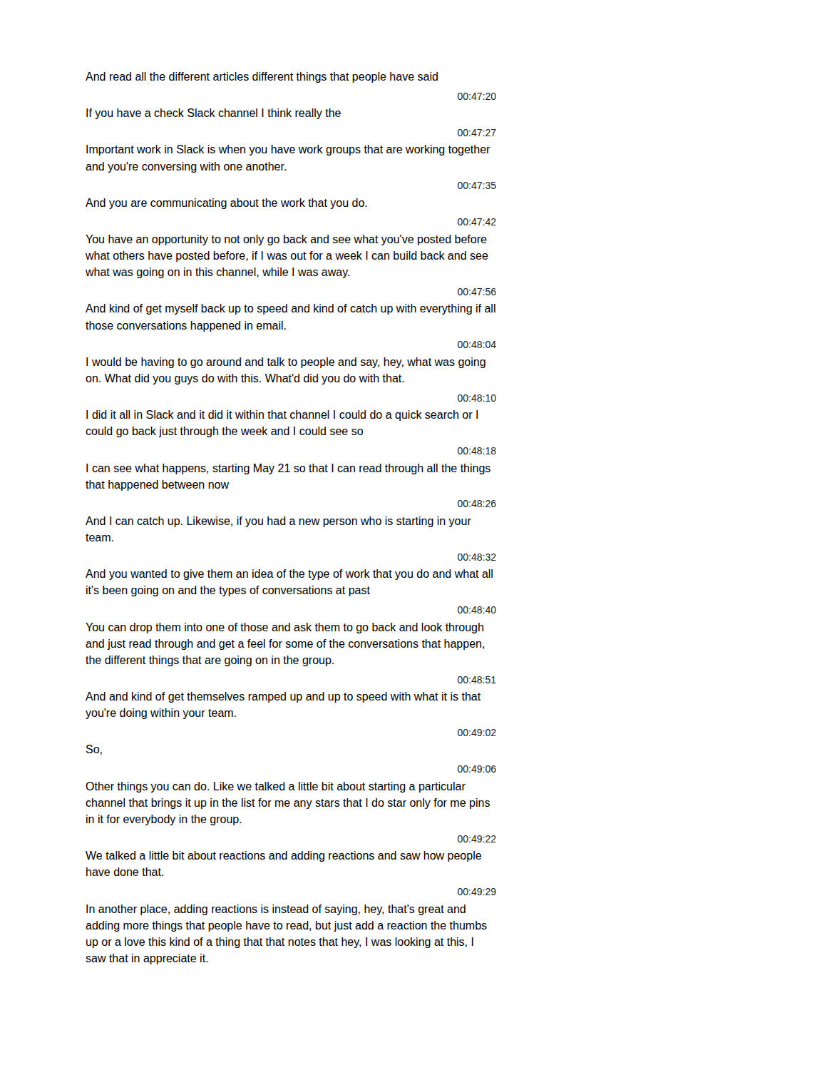And read all the different articles different things that people have said
00:47:20
If you have a check Slack channel I think really the
00:47:27
Important work in Slack is when you have work groups that are working together and you're conversing with one another.
00:47:35
And you are communicating about the work that you do.
00:47:42
You have an opportunity to not only go back and see what you've posted before what others have posted before, if I was out for a week I can build back and see what was going on in this channel, while I was away.
00:47:56
And kind of get myself back up to speed and kind of catch up with everything if all those conversations happened in email.
00:48:04
I would be having to go around and talk to people and say, hey, what was going on. What did you guys do with this. What'd did you do with that.
00:48:10
I did it all in Slack and it did it within that channel I could do a quick search or I could go back just through the week and I could see so
00:48:18
I can see what happens, starting May 21 so that I can read through all the things that happened between now
00:48:26
And I can catch up. Likewise, if you had a new person who is starting in your team.
00:48:32
And you wanted to give them an idea of the type of work that you do and what all it's been going on and the types of conversations at past
00:48:40
You can drop them into one of those and ask them to go back and look through and just read through and get a feel for some of the conversations that happen, the different things that are going on in the group.
00:48:51
And and kind of get themselves ramped up and up to speed with what it is that you're doing within your team.
00:49:02
So,
00:49:06
Other things you can do. Like we talked a little bit about starting a particular channel that brings it up in the list for me any stars that I do star only for me pins in it for everybody in the group.
00:49:22
We talked a little bit about reactions and adding reactions and saw how people have done that.
00:49:29
In another place, adding reactions is instead of saying, hey, that's great and adding more things that people have to read, but just add a reaction the thumbs up or a love this kind of a thing that that notes that hey, I was looking at this, I saw that in appreciate it.